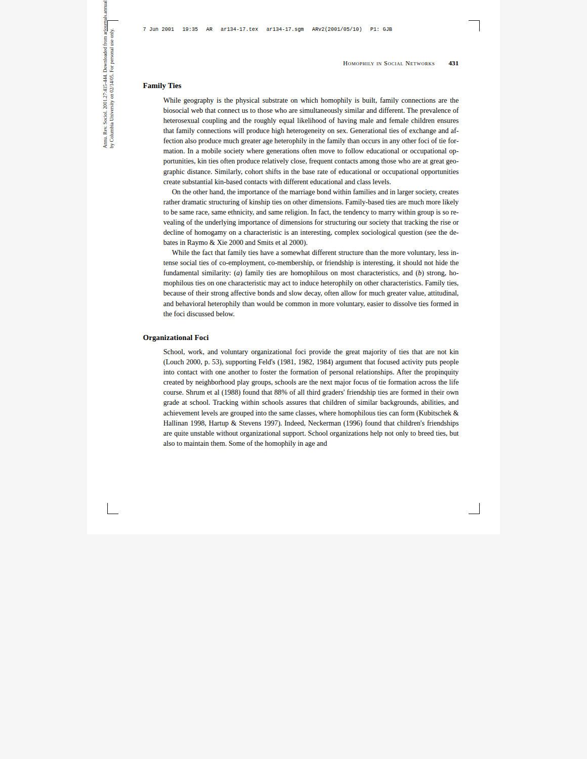Annu. Rev. Sociol. 2001.27:415-444. Downloaded from arjournals.annualreviews.org
by Columbia University on 02/14/05. For personal use only.
7 Jun 200119:35 AR ar134-17.tex ar134-17.sgm ARv2(2001/05/10) P1: GJB
Homophily in Social Networks 431
Family Ties
While geography is the physical substrate on which homophily is built, family connections are the biosocial web that connect us to those who are simultaneously similar and different. The prevalence of heterosexual coupling and the roughly equal likelihood of having male and female children ensures that family connections will produce high heterogeneity on sex. Generational ties of exchange and affection also produce much greater age heterophily in the family than occurs in any other foci of tie formation. In a mobile society where generations often move to follow educational or occupational opportunities, kin ties often produce relatively close, frequent contacts among those who are at great geographic distance. Similarly, cohort shifts in the base rate of educational or occupational opportunities create substantial kin-based contacts with different educational and class levels.
On the other hand, the importance of the marriage bond within families and in larger society, creates rather dramatic structuring of kinship ties on other dimensions. Family-based ties are much more likely to be same race, same ethnicity, and same religion. In fact, the tendency to marry within group is so revealing of the underlying importance of dimensions for structuring our society that tracking the rise or decline of homogamy on a characteristic is an interesting, complex sociological question (see the debates in Raymo & Xie 2000 and Smits et al 2000).
While the fact that family ties have a somewhat different structure than the more voluntary, less intense social ties of co-employment, co-membership, or friendship is interesting, it should not hide the fundamental similarity: (a) family ties are homophilous on most characteristics, and (b) strong, homophilous ties on one characteristic may act to induce heterophily on other characteristics. Family ties, because of their strong affective bonds and slow decay, often allow for much greater value, attitudinal, and behavioral heterophily than would be common in more voluntary, easier to dissolve ties formed in the foci discussed below.
Organizational Foci
School, work, and voluntary organizational foci provide the great majority of ties that are not kin (Louch 2000, p. 53), supporting Feld's (1981, 1982, 1984) argument that focused activity puts people into contact with one another to foster the formation of personal relationships. After the propinquity created by neighborhood play groups, schools are the next major focus of tie formation across the life course. Shrum et al (1988) found that 88% of all third graders' friendship ties are formed in their own grade at school. Tracking within schools assures that children of similar backgrounds, abilities, and achievement levels are grouped into the same classes, where homophilous ties can form (Kubitschek & Hallinan 1998, Hartup & Stevens 1997). Indeed, Neckerman (1996) found that children's friendships are quite unstable without organizational support. School organizations help not only to breed ties, but also to maintain them. Some of the homophily in age and